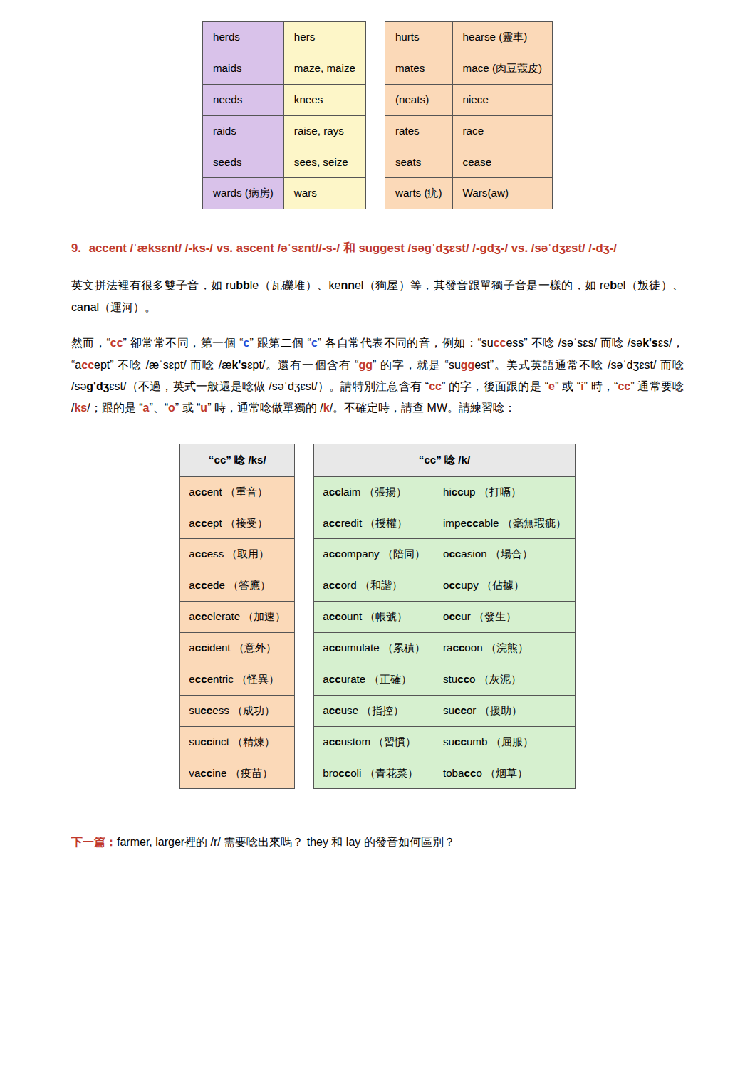| herds | hers |
| maids | maze, maize |
| needs | knees |
| raids | raise, rays |
| seeds | sees, seize |
| wards (病房) | wars |
| hurts | hearse (靈車) |
| mates | mace (肉豆蔻皮) |
| (neats) | niece |
| rates | race |
| seats | cease |
| warts (疣) | Wars(aw) |
9. accent /ˈæksɛnt/ /-ks-/ vs. ascent /əˈsɛnt//-s-/ 和 suggest /səɡˈdʒɛst/ /-ɡdʒ-/ vs. /səˈdʒɛst/ /-dʒ-/
英文拼法裡有很多雙子音，如 rubble（瓦礫堆）、kennel（狗屋）等，其發音跟單獨子音是一樣的，如 rebel（叛徒）、canal（運河）。
然而，“cc” 卻常常不同，第一個 “c” 跟第二個 “c” 各自常代表不同的音，例如：“success” 不唸 /səˈsɛs/ 而唸 /sək'sɛs/，“accept” 不唸 /æˈsɛpt/ 而唸 /æk'sɛpt/。還有一個含有 “gg” 的字，就是 “suggest”。美式英語通常不唸 /səˈdʒɛst/ 而唸 /səg'dʒɛst/（不過，英式一般還是唸做 /səˈdʒɛst/）。請特別注意含有 “cc” 的字，後面跟的是 “e” 或 “i” 時，“cc” 通常要唸 /ks/；跟的是 “a”、“o” 或 “u” 時，通常唸做單獨的 /k/。不確定時，請查 MW。請練習唸：
| “cc” 唸 /ks/ |
| --- |
| a cc ent （重音） |
| a cc ept （接受） |
| a cc ess （取用） |
| a cc ede （答應） |
| a cc elerate （加速） |
| a cc ident （意外） |
| e cc entric （怪異） |
| su cc ess （成功） |
| su cc inct （精煉） |
| va cc ine （疫苗） |
| “cc” 唸 /k/ |
| --- |
| a cc laim （張揚） | hi cc up （打嗝） |
| a cc redit （授權） | impe cc able （毫無瑕疵） |
| a cc ompany （陪同） | o cc asion （場合） |
| a cc ord （和諧） | o cc upy （佔據） |
| a cc ount （帳號） | o cc ur （發生） |
| a cc umulate （累積） | ra cc oon （浣熊） |
| a cc urate （正確） | stu cc o （灰泥） |
| a cc use （指控） | su cc or （援助） |
| a cc ustom （習慣） | su cc umb （屈服） |
| bro cc oli （青花菜） | toba cc o （烟草） |
下一篇：farmer, larger裡的 /r/ 需要唸出來嗎？ they 和 lay 的發音如何區別？